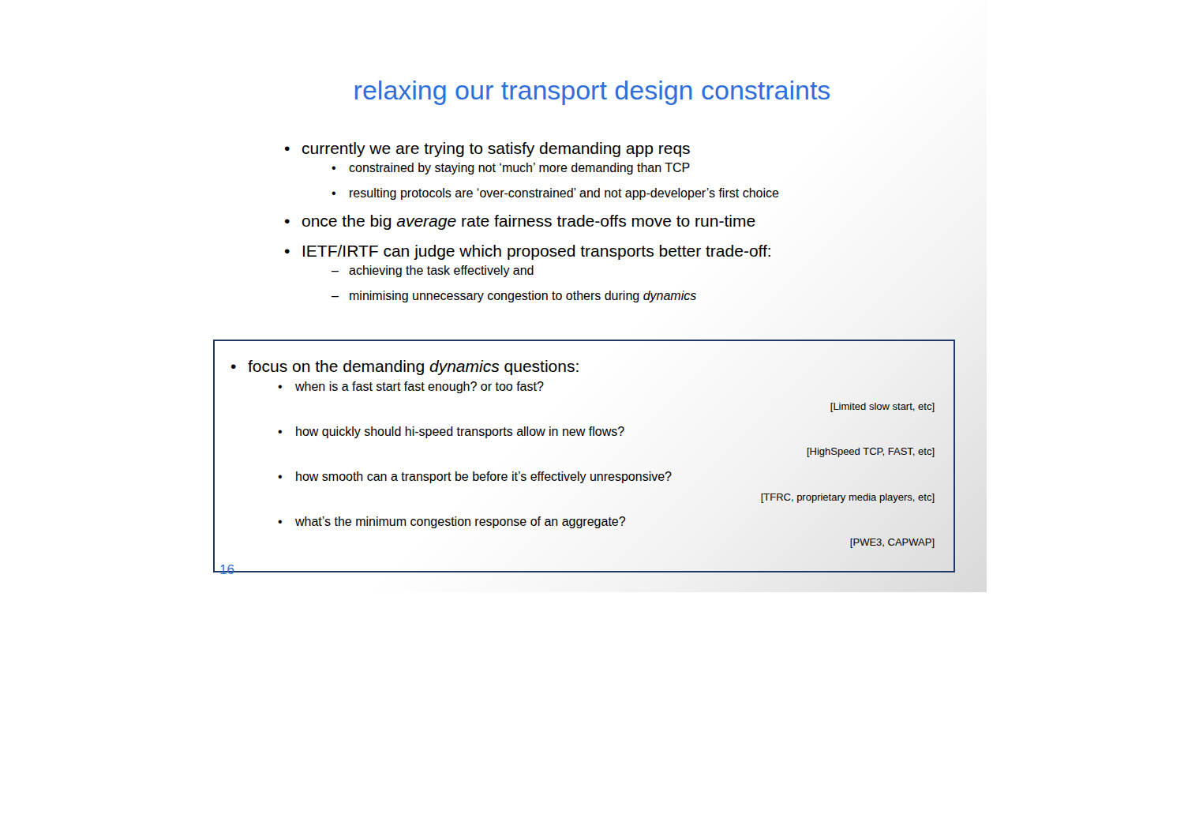relaxing our transport design constraints
currently we are trying to satisfy demanding app reqs
constrained by staying not ‘much’ more demanding than TCP
resulting protocols are ‘over-constrained’ and not app-developer’s first choice
once the big average rate fairness trade-offs move to run-time
IETF/IRTF can judge which proposed transports better trade-off:
achieving the task effectively and
minimising unnecessary congestion to others during dynamics
focus on the demanding dynamics questions:
when is a fast start fast enough? or too fast?
[Limited slow start, etc]
how quickly should hi-speed transports allow in new flows?
[HighSpeed TCP, FAST, etc]
how smooth can a transport be before it’s effectively unresponsive?
[TFRC, proprietary media players, etc]
what’s the minimum congestion response of an aggregate?
[PWE3, CAPWAP]
16